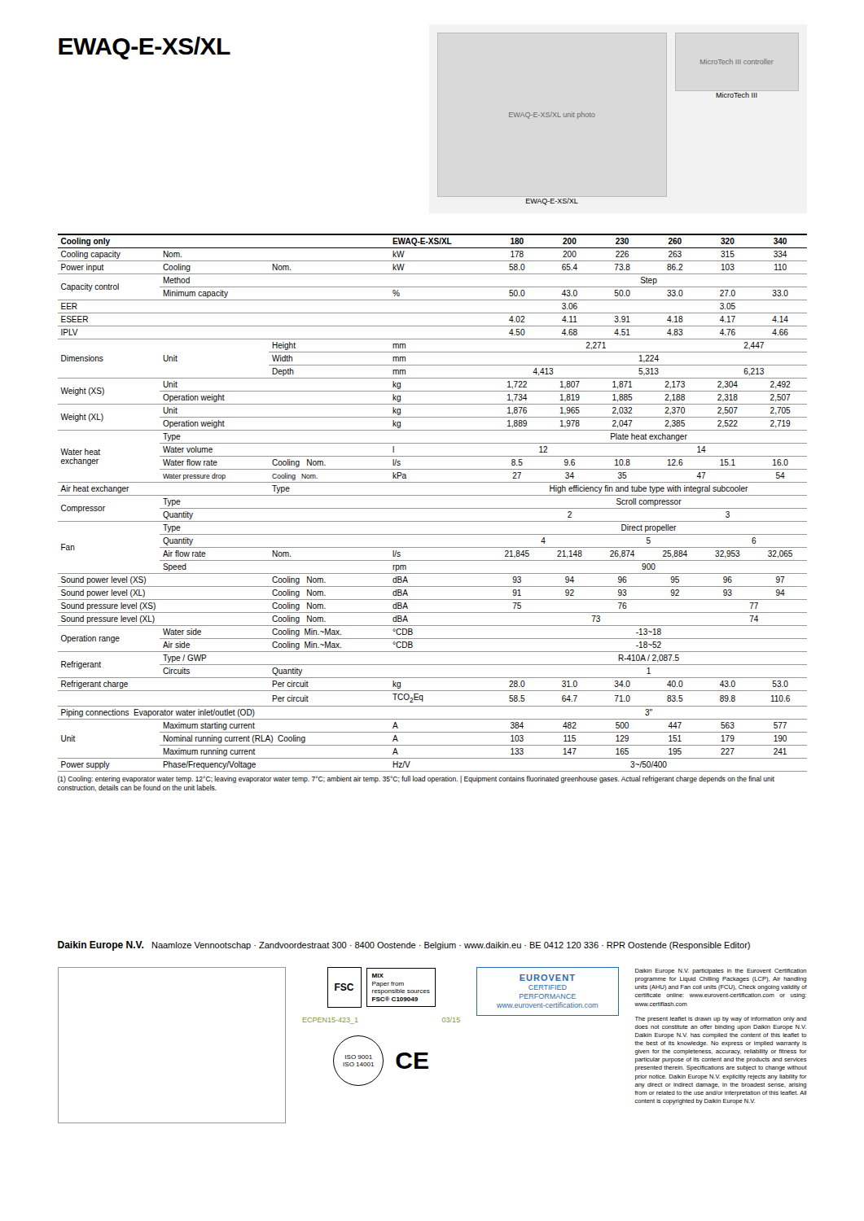EWAQ-E-XS/XL
EWAQ-E-XS/XL unit photo
EWAQ-E-XS/XL
MicroTech III controller
MicroTech III
| Cooling only | EWAQ-E-XS/XL | 180 | 200 | 230 | 260 | 320 | 340 |
| --- | --- | --- | --- | --- | --- | --- | --- |
| Cooling capacity | Nom. | kW | 178 | 200 | 226 | 263 | 315 | 334 |
| Power input | Cooling | Nom. | kW | 58.0 | 65.4 | 73.8 | 86.2 | 103 | 110 |
| Capacity control | Method | | Step |
| Minimum capacity | % | 50.0 | 43.0 | 50.0 | 33.0 | 27.0 | 33.0 |
| EER | | 3.06 | 3.05 |
| ESEER | | 4.02 | 4.11 | 3.91 | 4.18 | 4.17 | 4.14 |
| IPLV | | 4.50 | 4.68 | 4.51 | 4.83 | 4.76 | 4.66 |
| Dimensions | Unit | Height | mm | 2,271 | 2,447 |
| Width | mm | 1,224 |
| Depth | mm | 4,413 | 5,313 | 6,213 |
| Weight (XS) | Unit | kg | 1,722 | 1,807 | 1,871 | 2,173 | 2,304 | 2,492 |
| Operation weight | kg | 1,734 | 1,819 | 1,885 | 2,188 | 2,318 | 2,507 |
| Weight (XL) | Unit | kg | 1,876 | 1,965 | 2,032 | 2,370 | 2,507 | 2,705 |
| Operation weight | kg | 1,889 | 1,978 | 2,047 | 2,385 | 2,522 | 2,719 |
| Water heat exchanger | Type | | Plate heat exchanger |
| Water volume | l | 12 | 14 |
| Water flow rate | Cooling Nom. | l/s | 8.5 | 9.6 | 10.8 | 12.6 | 15.1 | 16.0 |
| Water pressure drop | Cooling Nom. | kPa | 27 | 34 | 35 | 47 | 54 |
| Air heat exchanger | Type | | High efficiency fin and tube type with integral subcooler |
| Compressor | Type | | Scroll compressor |
| Quantity | | 2 | 3 |
| Fan | Type | | Direct propeller |
| Quantity | | 4 | 5 | 6 |
| Air flow rate | Nom. | l/s | 21,845 | 21,148 | 26,874 | 25,884 | 32,953 | 32,065 |
| Speed | rpm | 900 |
| Sound power level (XS) | Cooling Nom. | dBA | 93 | 94 | 96 | 95 | 96 | 97 |
| Sound power level (XL) | Cooling Nom. | dBA | 91 | 92 | 93 | 92 | 93 | 94 |
| Sound pressure level (XS) | Cooling Nom. | dBA | 75 | 76 | 77 |
| Sound pressure level (XL) | Cooling Nom. | dBA | 73 | 74 |
| Operation range | Water side | Cooling Min.~Max. | °CDB | -13~18 |
| Air side | Cooling Min.~Max. | °CDB | -18~52 |
| Refrigerant | Type / GWP | | R-410A / 2,087.5 |
| Circuits | Quantity | | 1 |
| Refrigerant charge | Per circuit | kg | 28.0 | 31.0 | 34.0 | 40.0 | 43.0 | 53.0 |
| | Per circuit | TCO 2 Eq | 58.5 | 64.7 | 71.0 | 83.5 | 89.8 | 110.6 |
| Piping connections Evaporator water inlet/outlet (OD) | | 3" |
| Unit | Maximum starting current | A | 384 | 482 | 500 | 447 | 563 | 577 |
| Nominal running current (RLA) Cooling | A | 103 | 115 | 129 | 151 | 179 | 190 |
| Maximum running current | A | 133 | 147 | 165 | 195 | 227 | 241 |
| Power supply | Phase/Frequency/Voltage | Hz/V | 3~/50/400 |
(1) Cooling: entering evaporator water temp. 12°C; leaving evaporator water temp. 7°C; ambient air temp. 35°C; full load operation. | Equipment contains fluorinated greenhouse gases. Actual refrigerant charge depends on the final unit construction, details can be found on the unit labels.
Daikin Europe N.V. Naamloze Vennootschap · Zandvoordestraat 300 · 8400 Oostende · Belgium · www.daikin.eu · BE 0412 120 336 · RPR Oostende (Responsible Editor)
FSC
MIX
Paper from
responsible sources
FSC® C109049
ECPEN15-423_1 03/15
ISO 9001
ISO 14001
CE
EUROVENT CERTIFIED
PERFORMANCE
www.eurovent-certification.com
Daikin Europe N.V. participates in the Eurovent Certification programme for Liquid Chilling Packages (LCP), Air handling units (AHU) and Fan coil units (FCU), Check ongoing validity of certificate online: www.eurovent-certification.com or using: www.certiflash.com
The present leaflet is drawn up by way of information only and does not constitute an offer binding upon Daikin Europe N.V. Daikin Europe N.V. has compiled the content of this leaflet to the best of its knowledge. No express or implied warranty is given for the completeness, accuracy, reliability or fitness for particular purpose of its content and the products and services presented therein. Specifications are subject to change without prior notice. Daikin Europe N.V. explicitly rejects any liability for any direct or indirect damage, in the broadest sense, arising from or related to the use and/or interpretation of this leaflet. All content is copyrighted by Daikin Europe N.V.